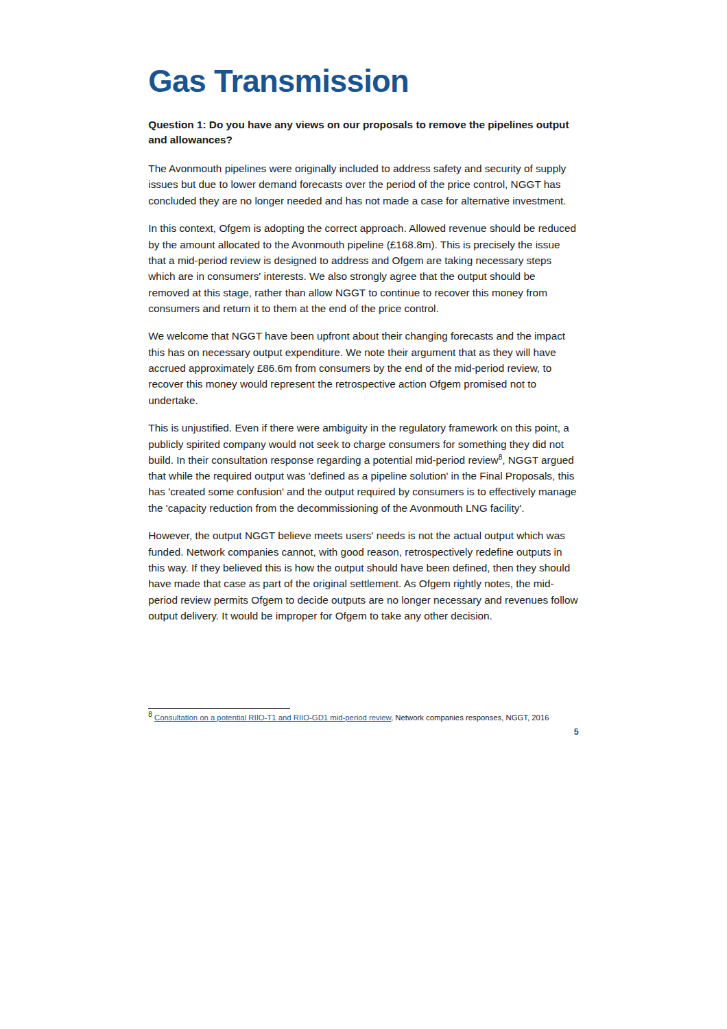Gas Transmission
Question 1: Do you have any views on our proposals to remove the pipelines output and allowances?
The Avonmouth pipelines were originally included to address safety and security of supply issues but due to lower demand forecasts over the period of the price control, NGGT has concluded they are no longer needed and has not made a case for alternative investment.
In this context, Ofgem is adopting the correct approach. Allowed revenue should be reduced by the amount allocated to the Avonmouth pipeline (£168.8m). This is precisely the issue that a mid-period review is designed to address and Ofgem are taking necessary steps which are in consumers' interests. We also strongly agree that the output should be removed at this stage, rather than allow NGGT to continue to recover this money from consumers and return it to them at the end of the price control.
We welcome that NGGT have been upfront about their changing forecasts and the impact this has on necessary output expenditure. We note their argument that as they will have accrued approximately £86.6m from consumers by the end of the mid-period review, to recover this money would represent the retrospective action Ofgem promised not to undertake.
This is unjustified. Even if there were ambiguity in the regulatory framework on this point, a publicly spirited company would not seek to charge consumers for something they did not build. In their consultation response regarding a potential mid-period review8, NGGT argued that while the required output was 'defined as a pipeline solution' in the Final Proposals, this has 'created some confusion' and the output required by consumers is to effectively manage the 'capacity reduction from the decommissioning of the Avonmouth LNG facility'.
However, the output NGGT believe meets users' needs is not the actual output which was funded. Network companies cannot, with good reason, retrospectively redefine outputs in this way. If they believed this is how the output should have been defined, then they should have made that case as part of the original settlement. As Ofgem rightly notes, the mid-period review permits Ofgem to decide outputs are no longer necessary and revenues follow output delivery. It would be improper for Ofgem to take any other decision.
8 Consultation on a potential RIIO-T1 and RIIO-GD1 mid-period review, Network companies responses, NGGT, 2016
5